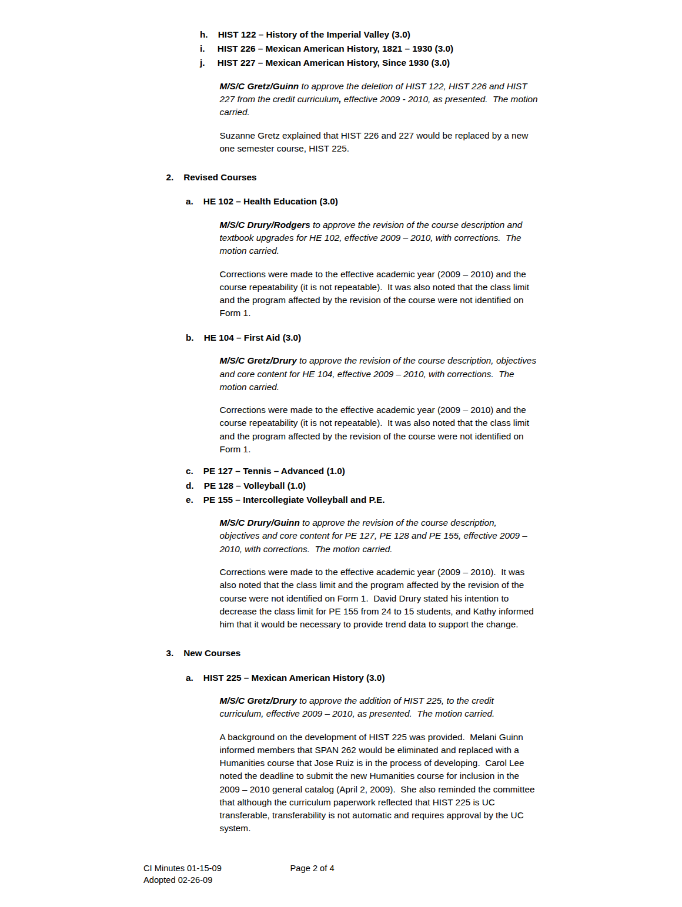h. HIST 122 – History of the Imperial Valley (3.0)
i. HIST 226 – Mexican American History, 1821 – 1930 (3.0)
j. HIST 227 – Mexican American History, Since 1930 (3.0)
M/S/C Gretz/Guinn to approve the deletion of HIST 122, HIST 226 and HIST 227 from the credit curriculum, effective 2009 - 2010, as presented. The motion carried.
Suzanne Gretz explained that HIST 226 and 227 would be replaced by a new one semester course, HIST 225.
2. Revised Courses
a. HE 102 – Health Education (3.0)
M/S/C Drury/Rodgers to approve the revision of the course description and textbook upgrades for HE 102, effective 2009 – 2010, with corrections. The motion carried.
Corrections were made to the effective academic year (2009 – 2010) and the course repeatability (it is not repeatable). It was also noted that the class limit and the program affected by the revision of the course were not identified on Form 1.
b. HE 104 – First Aid (3.0)
M/S/C Gretz/Drury to approve the revision of the course description, objectives and core content for HE 104, effective 2009 – 2010, with corrections. The motion carried.
Corrections were made to the effective academic year (2009 – 2010) and the course repeatability (it is not repeatable). It was also noted that the class limit and the program affected by the revision of the course were not identified on Form 1.
c. PE 127 – Tennis – Advanced (1.0)
d. PE 128 – Volleyball (1.0)
e. PE 155 – Intercollegiate Volleyball and P.E.
M/S/C Drury/Guinn to approve the revision of the course description, objectives and core content for PE 127, PE 128 and PE 155, effective 2009 – 2010, with corrections. The motion carried.
Corrections were made to the effective academic year (2009 – 2010). It was also noted that the class limit and the program affected by the revision of the course were not identified on Form 1. David Drury stated his intention to decrease the class limit for PE 155 from 24 to 15 students, and Kathy informed him that it would be necessary to provide trend data to support the change.
3. New Courses
a. HIST 225 – Mexican American History (3.0)
M/S/C Gretz/Drury to approve the addition of HIST 225, to the credit curriculum, effective 2009 – 2010, as presented. The motion carried.
A background on the development of HIST 225 was provided. Melani Guinn informed members that SPAN 262 would be eliminated and replaced with a Humanities course that Jose Ruiz is in the process of developing. Carol Lee noted the deadline to submit the new Humanities course for inclusion in the 2009 – 2010 general catalog (April 2, 2009). She also reminded the committee that although the curriculum paperwork reflected that HIST 225 is UC transferable, transferability is not automatic and requires approval by the UC system.
CI Minutes 01-15-09
Adopted 02-26-09
Page 2 of 4